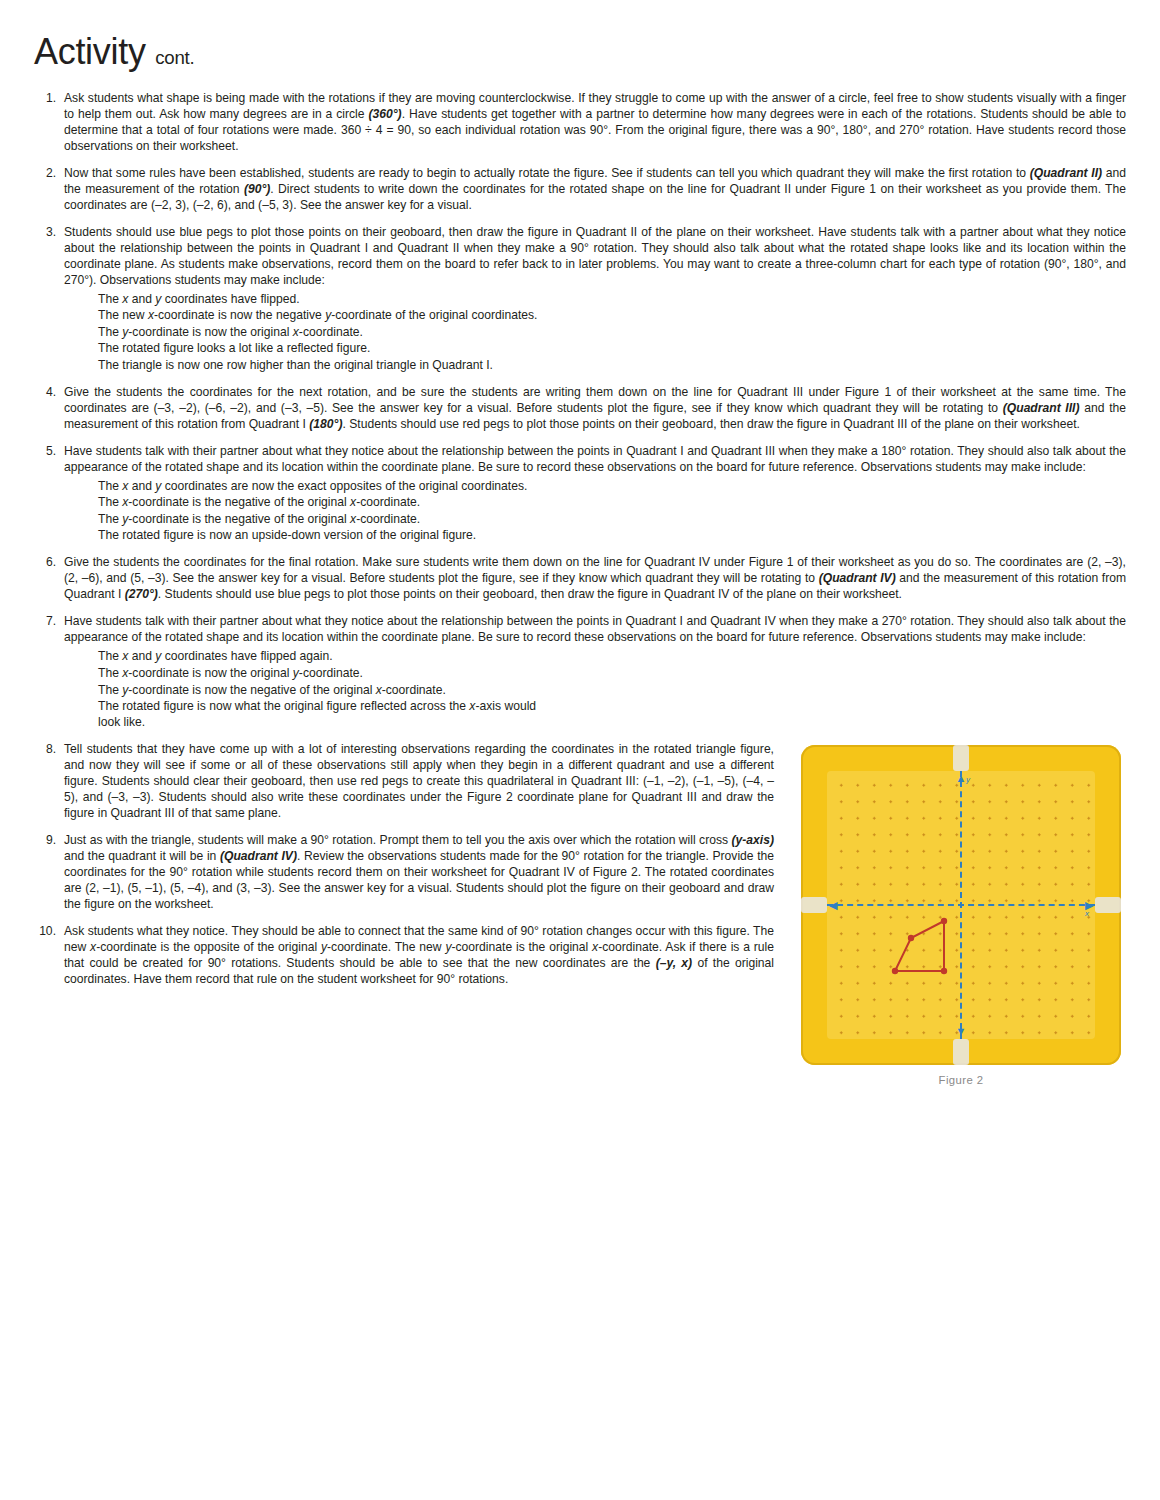Activity cont.
Ask students what shape is being made with the rotations if they are moving counterclockwise. If they struggle to come up with the answer of a circle, feel free to show students visually with a finger to help them out. Ask how many degrees are in a circle (360°). Have students get together with a partner to determine how many degrees were in each of the rotations. Students should be able to determine that a total of four rotations were made. 360 ÷ 4 = 90, so each individual rotation was 90°. From the original figure, there was a 90°, 180°, and 270° rotation. Have students record those observations on their worksheet.
Now that some rules have been established, students are ready to begin to actually rotate the figure. See if students can tell you which quadrant they will make the first rotation to (Quadrant II) and the measurement of the rotation (90°). Direct students to write down the coordinates for the rotated shape on the line for Quadrant II under Figure 1 on their worksheet as you provide them. The coordinates are (–2, 3), (–2, 6), and (–5, 3). See the answer key for a visual.
Students should use blue pegs to plot those points on their geoboard, then draw the figure in Quadrant II of the plane on their worksheet. Have students talk with a partner about what they notice about the relationship between the points in Quadrant I and Quadrant II when they make a 90° rotation. They should also talk about what the rotated shape looks like and its location within the coordinate plane. As students make observations, record them on the board to refer back to in later problems. You may want to create a three-column chart for each type of rotation (90°, 180°, and 270°). Observations students may make include:
The x and y coordinates have flipped.
The new x-coordinate is now the negative y-coordinate of the original coordinates.
The y-coordinate is now the original x-coordinate.
The rotated figure looks a lot like a reflected figure.
The triangle is now one row higher than the original triangle in Quadrant I.
Give the students the coordinates for the next rotation, and be sure the students are writing them down on the line for Quadrant III under Figure 1 of their worksheet at the same time. The coordinates are (–3, –2), (–6, –2), and (–3, –5). See the answer key for a visual. Before students plot the figure, see if they know which quadrant they will be rotating to (Quadrant III) and the measurement of this rotation from Quadrant I (180°). Students should use red pegs to plot those points on their geoboard, then draw the figure in Quadrant III of the plane on their worksheet.
Have students talk with their partner about what they notice about the relationship between the points in Quadrant I and Quadrant III when they make a 180° rotation. They should also talk about the appearance of the rotated shape and its location within the coordinate plane. Be sure to record these observations on the board for future reference. Observations students may make include:
The x and y coordinates are now the exact opposites of the original coordinates.
The x-coordinate is the negative of the original x-coordinate.
The y-coordinate is the negative of the original x-coordinate.
The rotated figure is now an upside-down version of the original figure.
Give the students the coordinates for the final rotation. Make sure students write them down on the line for Quadrant IV under Figure 1 of their worksheet as you do so. The coordinates are (2, –3), (2, –6), and (5, –3). See the answer key for a visual. Before students plot the figure, see if they know which quadrant they will be rotating to (Quadrant IV) and the measurement of this rotation from Quadrant I (270°). Students should use blue pegs to plot those points on their geoboard, then draw the figure in Quadrant IV of the plane on their worksheet.
Have students talk with their partner about what they notice about the relationship between the points in Quadrant I and Quadrant IV when they make a 270° rotation. They should also talk about the appearance of the rotated shape and its location within the coordinate plane. Be sure to record these observations on the board for future reference. Observations students may make include:
The x and y coordinates have flipped again.
The x-coordinate is now the original y-coordinate.
The y-coordinate is now the negative of the original x-coordinate.
The rotated figure is now what the original figure reflected across the x-axis would
look like.
▲ ▼ ◀ ▶ x y
Figure 2
Tell students that they have come up with a lot of interesting observations regarding the coordinates in the rotated triangle figure, and now they will see if some or all of these observations still apply when they begin in a different quadrant and use a different figure. Students should clear their geoboard, then use red pegs to create this quadrilateral in Quadrant III: (–1, –2), (–1, –5), (–4, –5), and (–3, –3). Students should also write these coordinates under the Figure 2 coordinate plane for Quadrant III and draw the figure in Quadrant III of that same plane.
Just as with the triangle, students will make a 90° rotation. Prompt them to tell you the axis over which the rotation will cross (y-axis) and the quadrant it will be in (Quadrant IV). Review the observations students made for the 90° rotation for the triangle. Provide the coordinates for the 90° rotation while students record them on their worksheet for Quadrant IV of Figure 2. The rotated coordinates are (2, –1), (5, –1), (5, –4), and (3, –3). See the answer key for a visual. Students should plot the figure on their geoboard and draw the figure on the worksheet.
Ask students what they notice. They should be able to connect that the same kind of 90° rotation changes occur with this figure. The new x-coordinate is the opposite of the original y-coordinate. The new y-coordinate is the original x-coordinate. Ask if there is a rule that could be created for 90° rotations. Students should be able to see that the new coordinates are the (–y, x) of the original coordinates. Have them record that rule on the student worksheet for 90° rotations.